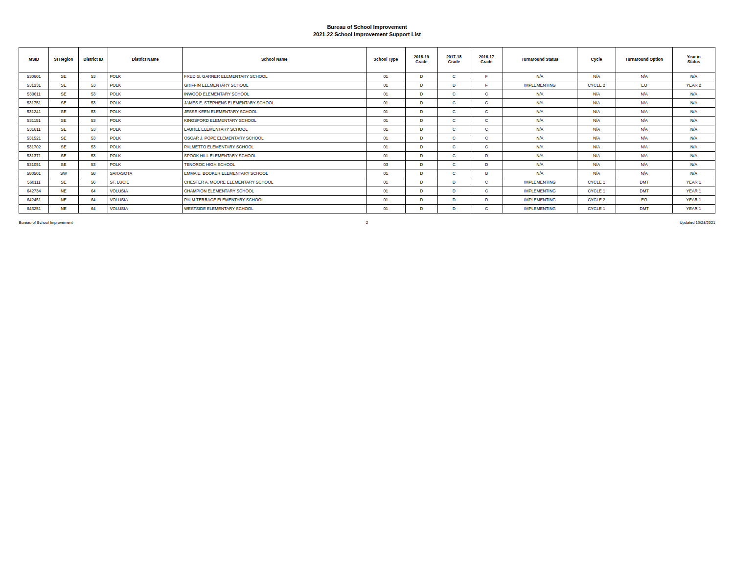Bureau of School Improvement
2021-22 School Improvement Support List
| MSID | SI Region | District ID | District Name | School Name | School Type | 2018-19 Grade | 2017-18 Grade | 2016-17 Grade | Turnaround Status | Cycle | Turnaround Option | Year in Status |
| --- | --- | --- | --- | --- | --- | --- | --- | --- | --- | --- | --- | --- |
| 530601 | SE | 53 | POLK | FRED G. GARNER ELEMENTARY SCHOOL | 01 | D | C | F | N/A | N/A | N/A | N/A |
| 531231 | SE | 53 | POLK | GRIFFIN ELEMENTARY SCHOOL | 01 | D | D | F | IMPLEMENTING | CYCLE 2 | EO | YEAR 2 |
| 530611 | SE | 53 | POLK | INWOOD ELEMENTARY SCHOOL | 01 | D | C | C | N/A | N/A | N/A | N/A |
| 531751 | SE | 53 | POLK | JAMES E. STEPHENS ELEMENTARY SCHOOL | 01 | D | C | C | N/A | N/A | N/A | N/A |
| 531241 | SE | 53 | POLK | JESSE KEEN ELEMENTARY SCHOOL | 01 | D | C | C | N/A | N/A | N/A | N/A |
| 531151 | SE | 53 | POLK | KINGSFORD ELEMENTARY SCHOOL | 01 | D | C | C | N/A | N/A | N/A | N/A |
| 531611 | SE | 53 | POLK | LAUREL ELEMENTARY SCHOOL | 01 | D | C | C | N/A | N/A | N/A | N/A |
| 531521 | SE | 53 | POLK | OSCAR J. POPE ELEMENTARY SCHOOL | 01 | D | C | C | N/A | N/A | N/A | N/A |
| 531702 | SE | 53 | POLK | PALMETTO ELEMENTARY SCHOOL | 01 | D | C | C | N/A | N/A | N/A | N/A |
| 531371 | SE | 53 | POLK | SPOOK HILL ELEMENTARY SCHOOL | 01 | D | C | D | N/A | N/A | N/A | N/A |
| 531051 | SE | 53 | POLK | TENOROC HIGH SCHOOL | 03 | D | C | D | N/A | N/A | N/A | N/A |
| 580501 | SW | 58 | SARASOTA | EMMA E. BOOKER ELEMENTARY SCHOOL | 01 | D | C | B | N/A | N/A | N/A | N/A |
| 560111 | SE | 56 | ST. LUCIE | CHESTER A. MOORE ELEMENTARY SCHOOL | 01 | D | D | C | IMPLEMENTING | CYCLE 1 | DMT | YEAR 1 |
| 642734 | NE | 64 | VOLUSIA | CHAMPION ELEMENTARY SCHOOL | 01 | D | D | C | IMPLEMENTING | CYCLE 1 | DMT | YEAR 1 |
| 642451 | NE | 64 | VOLUSIA | PALM TERRACE ELEMENTARY SCHOOL | 01 | D | D | D | IMPLEMENTING | CYCLE 2 | EO | YEAR 1 |
| 643251 | NE | 64 | VOLUSIA | WESTSIDE ELEMENTARY SCHOOL | 01 | D | D | C | IMPLEMENTING | CYCLE 1 | DMT | YEAR 1 |
Bureau of School Improvement
2
Updated 10/28/2021